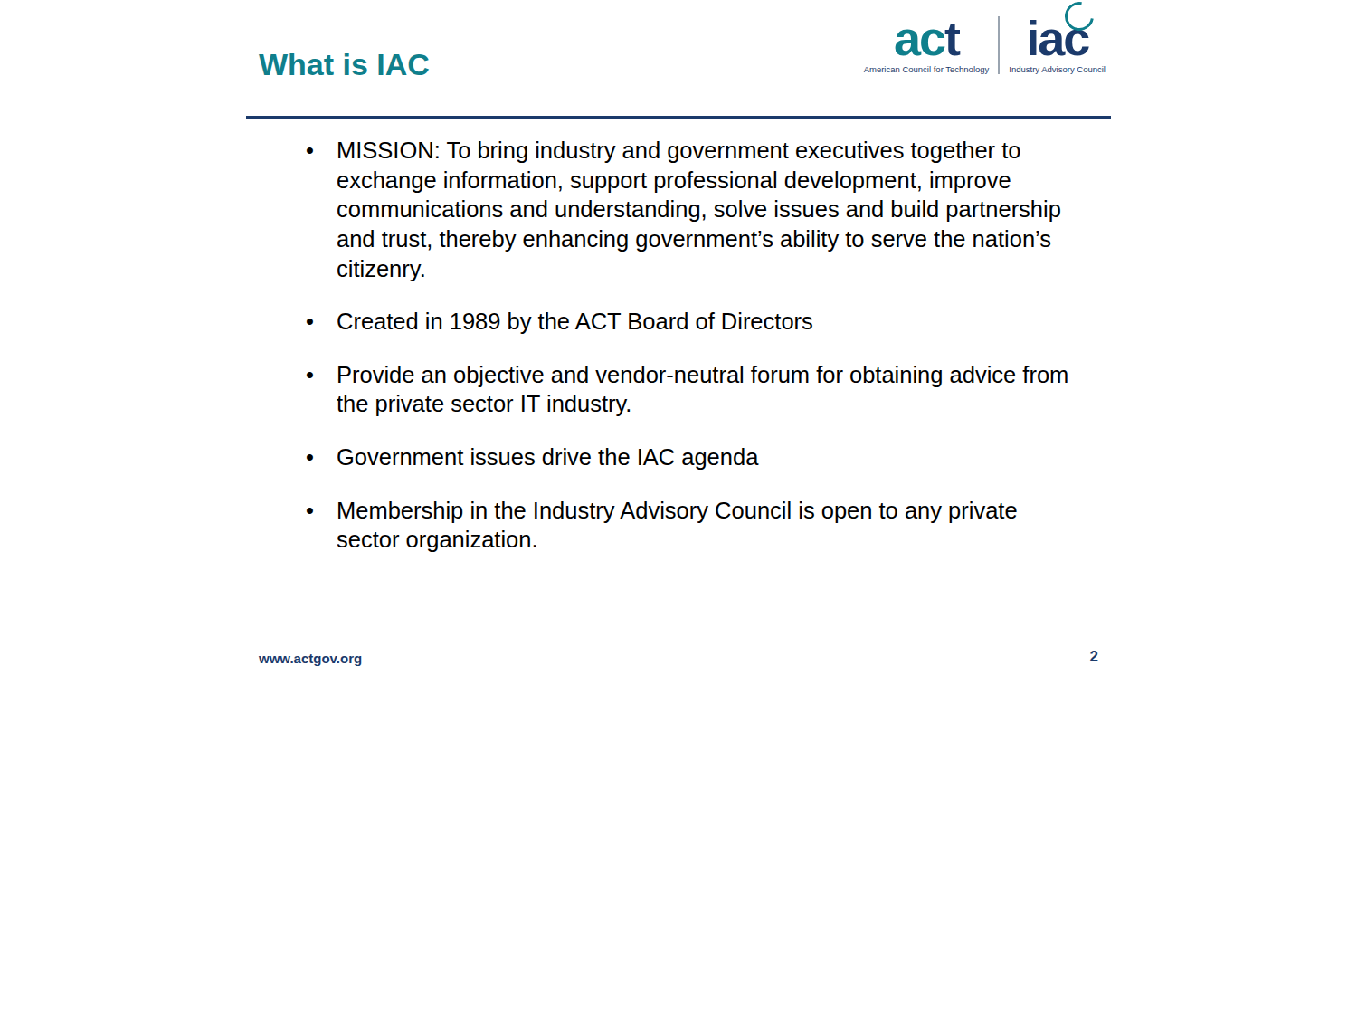act
American Council for Technology
iac
Industry Advisory Council
What is IAC
MISSION: To bring industry and government executives together to exchange information, support professional development, improve communications and understanding, solve issues and build partnership and trust, thereby enhancing government’s ability to serve the nation’s citizenry.
Created in 1989 by the ACT Board of Directors
Provide an objective and vendor-neutral forum for obtaining advice from the private sector IT industry.
Government issues drive the IAC agenda
Membership in the Industry Advisory Council is open to any private sector organization.
www.actgov.org
2